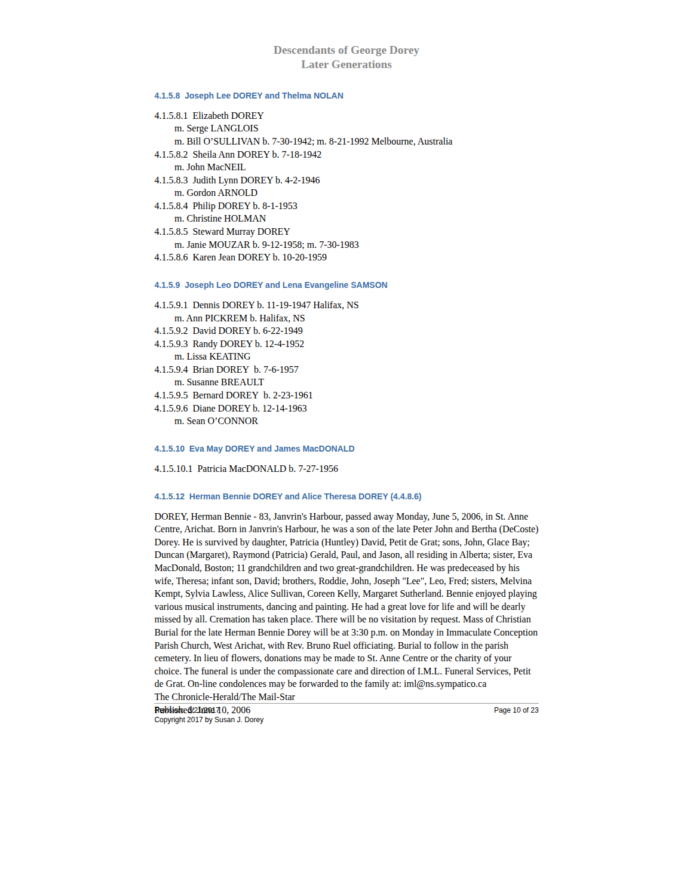Descendants of George Dorey
Later Generations
4.1.5.8 Joseph Lee DOREY and Thelma NOLAN
4.1.5.8.1 Elizabeth DOREY
m. Serge LANGLOIS
m. Bill O’SULLIVAN b. 7-30-1942; m. 8-21-1992 Melbourne, Australia
4.1.5.8.2 Sheila Ann DOREY b. 7-18-1942
m. John MacNEIL
4.1.5.8.3 Judith Lynn DOREY b. 4-2-1946
m. Gordon ARNOLD
4.1.5.8.4 Philip DOREY b. 8-1-1953
m. Christine HOLMAN
4.1.5.8.5 Steward Murray DOREY
m. Janie MOUZAR b. 9-12-1958; m. 7-30-1983
4.1.5.8.6 Karen Jean DOREY b. 10-20-1959
4.1.5.9 Joseph Leo DOREY and Lena Evangeline SAMSON
4.1.5.9.1 Dennis DOREY b. 11-19-1947 Halifax, NS
m. Ann PICKREM b. Halifax, NS
4.1.5.9.2 David DOREY b. 6-22-1949
4.1.5.9.3 Randy DOREY b. 12-4-1952
m. Lissa KEATING
4.1.5.9.4 Brian DOREY b. 7-6-1957
m. Susanne BREAULT
4.1.5.9.5 Bernard DOREY b. 2-23-1961
4.1.5.9.6 Diane DOREY b. 12-14-1963
m. Sean O’CONNOR
4.1.5.10 Eva May DOREY and James MacDONALD
4.1.5.10.1 Patricia MacDONALD b. 7-27-1956
4.1.5.12 Herman Bennie DOREY and Alice Theresa DOREY (4.4.8.6)
DOREY, Herman Bennie - 83, Janvrin's Harbour, passed away Monday, June 5, 2006, in St. Anne Centre, Arichat. Born in Janvrin's Harbour, he was a son of the late Peter John and Bertha (DeCoste) Dorey. He is survived by daughter, Patricia (Huntley) David, Petit de Grat; sons, John, Glace Bay; Duncan (Margaret), Raymond (Patricia) Gerald, Paul, and Jason, all residing in Alberta; sister, Eva MacDonald, Boston; 11 grandchildren and two great-grandchildren. He was predeceased by his wife, Theresa; infant son, David; brothers, Roddie, John, Joseph "Lee", Leo, Fred; sisters, Melvina Kempt, Sylvia Lawless, Alice Sullivan, Coreen Kelly, Margaret Sutherland. Bennie enjoyed playing various musical instruments, dancing and painting. He had a great love for life and will be dearly missed by all. Cremation has taken place. There will be no visitation by request. Mass of Christian Burial for the late Herman Bennie Dorey will be at 3:30 p.m. on Monday in Immaculate Conception Parish Church, West Arichat, with Rev. Bruno Ruel officiating. Burial to follow in the parish cemetery. In lieu of flowers, donations may be made to St. Anne Centre or the charity of your choice. The funeral is under the compassionate care and direction of I.M.L. Funeral Services, Petit de Grat. On-line condolences may be forwarded to the family at: iml@ns.sympatico.ca
The Chronicle-Herald/The Mail-Star
Published: June 10, 2006
Revision: 3/21/2017
Copyright 2017 by Susan J. Dorey
Page 10 of 23